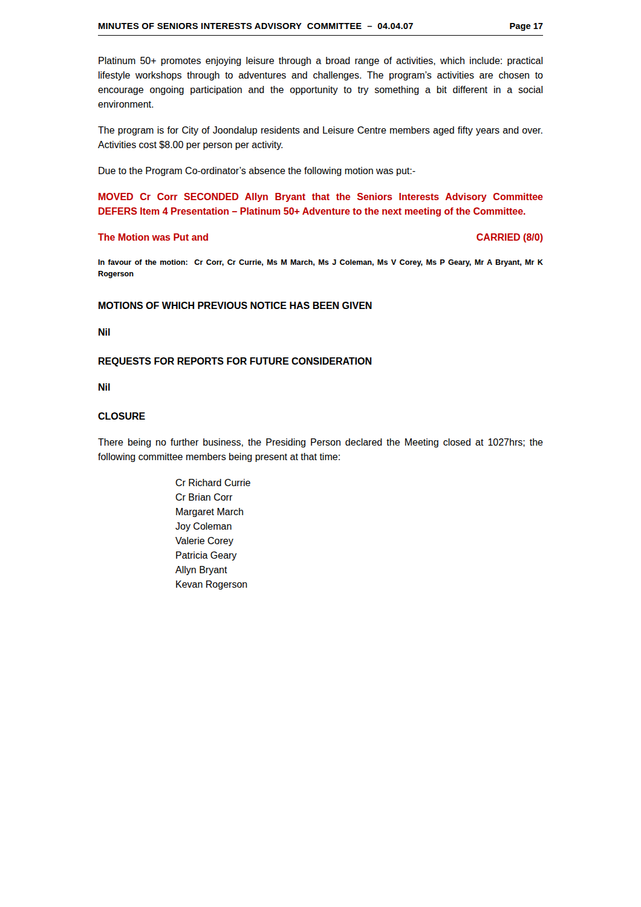MINUTES OF SENIORS INTERESTS ADVISORY COMMITTEE – 04.04.07 Page 17
Platinum 50+ promotes enjoying leisure through a broad range of activities, which include: practical lifestyle workshops through to adventures and challenges. The program’s activities are chosen to encourage ongoing participation and the opportunity to try something a bit different in a social environment.
The program is for City of Joondalup residents and Leisure Centre members aged fifty years and over. Activities cost $8.00 per person per activity.
Due to the Program Co-ordinator’s absence the following motion was put:-
MOVED Cr Corr SECONDED Allyn Bryant that the Seniors Interests Advisory Committee DEFERS Item 4 Presentation – Platinum 50+ Adventure to the next meeting of the Committee.
The Motion was Put and CARRIED (8/0)
In favour of the motion: Cr Corr, Cr Currie, Ms M March, Ms J Coleman, Ms V Corey, Ms P Geary, Mr A Bryant, Mr K Rogerson
Motions of which previous notice has been given
Nil
Requests for reports for future consideration
Nil
Closure
There being no further business, the Presiding Person declared the Meeting closed at 1027hrs; the following committee members being present at that time:
Cr Richard Currie
Cr Brian Corr
Margaret March
Joy Coleman
Valerie Corey
Patricia Geary
Allyn Bryant
Kevan Rogerson